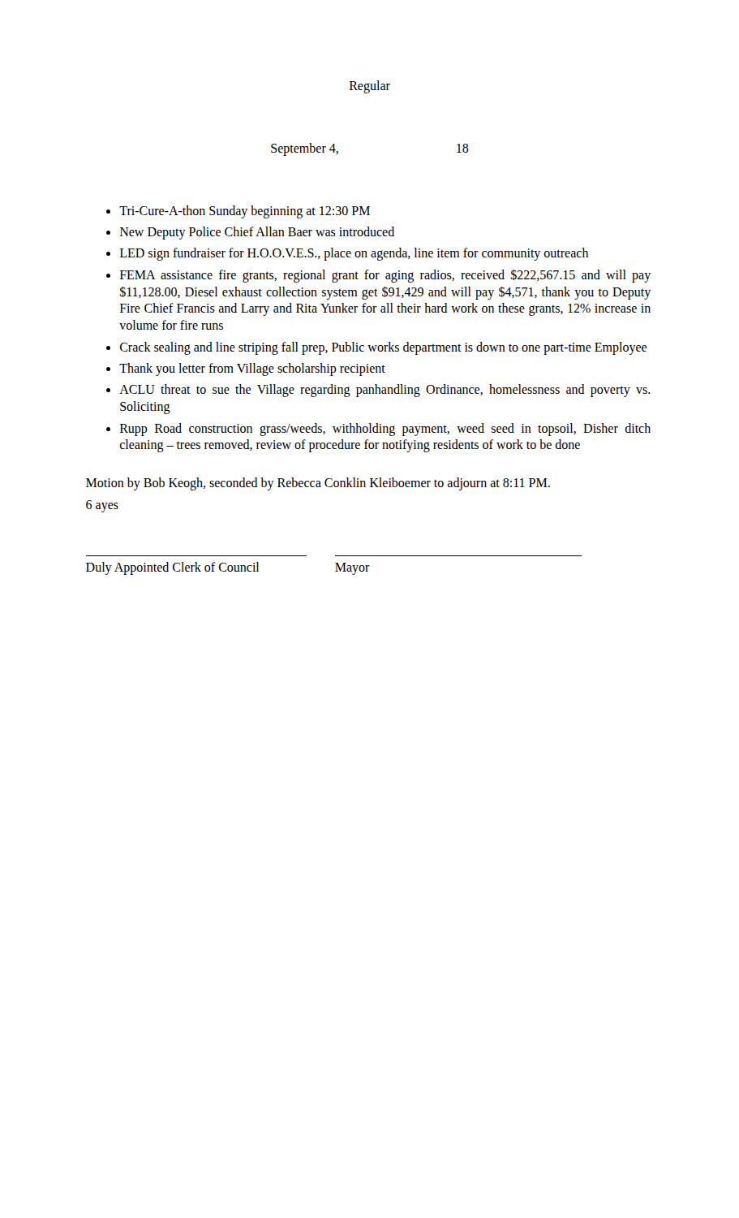Regular
September 4, 18
Tri-Cure-A-thon Sunday beginning at 12:30 PM
New Deputy Police Chief Allan Baer was introduced
LED sign fundraiser for H.O.O.V.E.S., place on agenda, line item for community outreach
FEMA assistance fire grants, regional grant for aging radios, received $222,567.15 and will pay $11,128.00, Diesel exhaust collection system get $91,429 and will pay $4,571, thank you to Deputy Fire Chief Francis and Larry and Rita Yunker for all their hard work on these grants, 12% increase in volume for fire runs
Crack sealing and line striping fall prep, Public works department is down to one part-time Employee
Thank you letter from Village scholarship recipient
ACLU threat to sue the Village regarding panhandling Ordinance, homelessness and poverty vs. Soliciting
Rupp Road construction grass/weeds, withholding payment, weed seed in topsoil, Disher ditch cleaning – trees removed, review of procedure for notifying residents of work to be done
Motion by Bob Keogh, seconded by Rebecca Conklin Kleiboemer to adjourn at 8:11 PM.
6 ayes
Duly Appointed Clerk of Council
Mayor